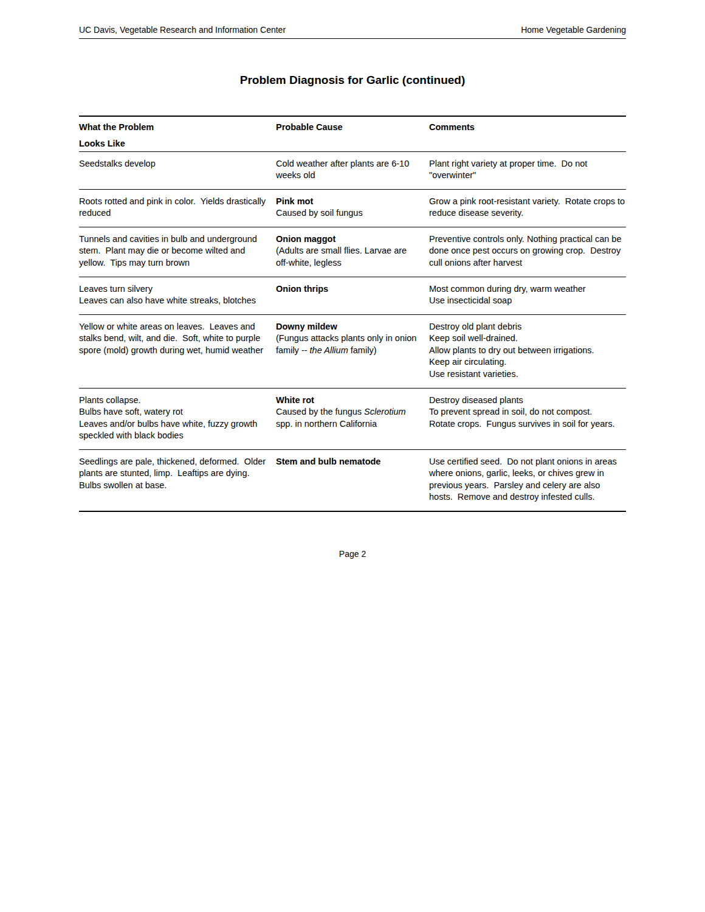UC Davis, Vegetable Research and Information Center Home Vegetable Gardening
Problem Diagnosis for Garlic (continued)
| What the Problem | Probable Cause | Comments |
| --- | --- | --- |
| Looks Like | | |
| Seedstalks develop | Cold weather after plants are 6-10 weeks old | Plant right variety at proper time. Do not "overwinter" |
| Roots rotted and pink in color. Yields drastically reduced | Pink mot Caused by soil fungus | Grow a pink root-resistant variety. Rotate crops to reduce disease severity. |
| Tunnels and cavities in bulb and underground stem. Plant may die or become wilted and yellow. Tips may turn brown | Onion maggot (Adults are small flies. Larvae are off-white, legless | Preventive controls only. Nothing practical can be done once pest occurs on growing crop. Destroy cull onions after harvest |
| Leaves turn silvery Leaves can also have white streaks, blotches | Onion thrips | Most common during dry, warm weather Use insecticidal soap |
| Yellow or white areas on leaves. Leaves and stalks bend, wilt, and die. Soft, white to purple spore (mold) growth during wet, humid weather | Downy mildew (Fungus attacks plants only in onion family -- the Allium family) | Destroy old plant debris Keep soil well-drained. Allow plants to dry out between irrigations. Keep air circulating. Use resistant varieties. |
| Plants collapse. Bulbs have soft, watery rot Leaves and/or bulbs have white, fuzzy growth speckled with black bodies | White rot Caused by the fungus Sclerotium spp. in northern California | Destroy diseased plants To prevent spread in soil, do not compost. Rotate crops. Fungus survives in soil for years. |
| Seedlings are pale, thickened, deformed. Older plants are stunted, limp. Leaftips are dying. Bulbs swollen at base. | Stem and bulb nematode | Use certified seed. Do not plant onions in areas where onions, garlic, leeks, or chives grew in previous years. Parsley and celery are also hosts. Remove and destroy infested culls. |
Page 2